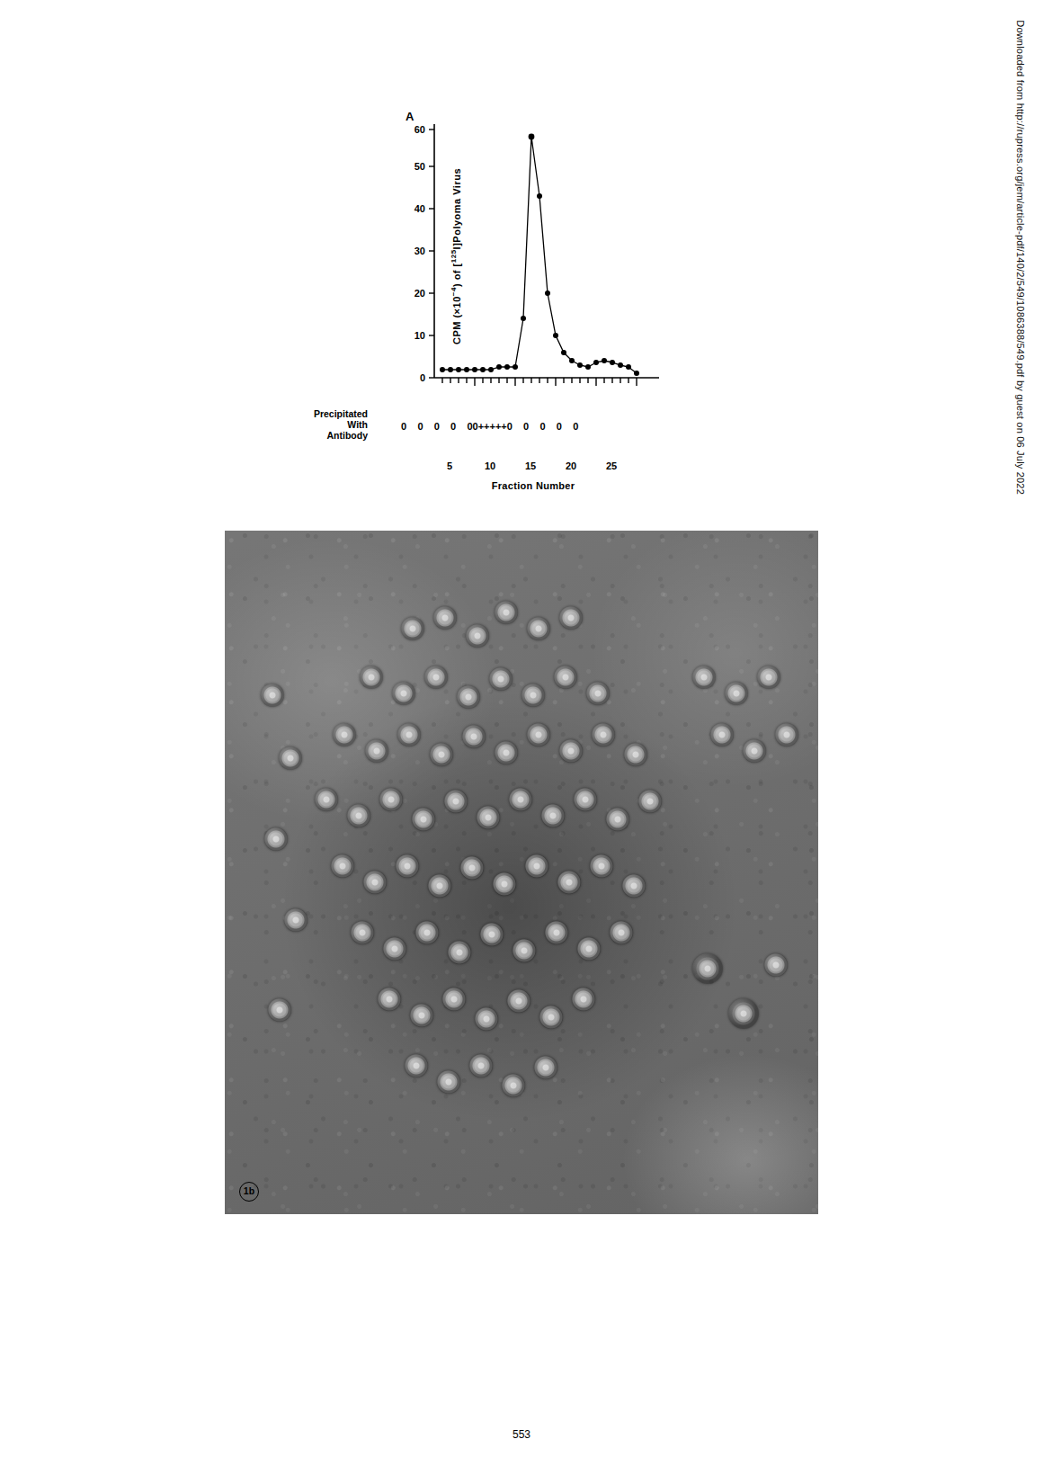Downloaded from http://rupress.org/jem/article-pdf/140/2/549/1086388/549.pdf by guest on 06 July 2022
CPM (×10−4) of [125I]Polyoma Virus
A
0 10 20 30 40 50 60
Precipitated
With
Antibody
0 0 0 0 00+++++0 0 0 0 0
5 10 15 20 25
Fraction Number
1a
1b
553